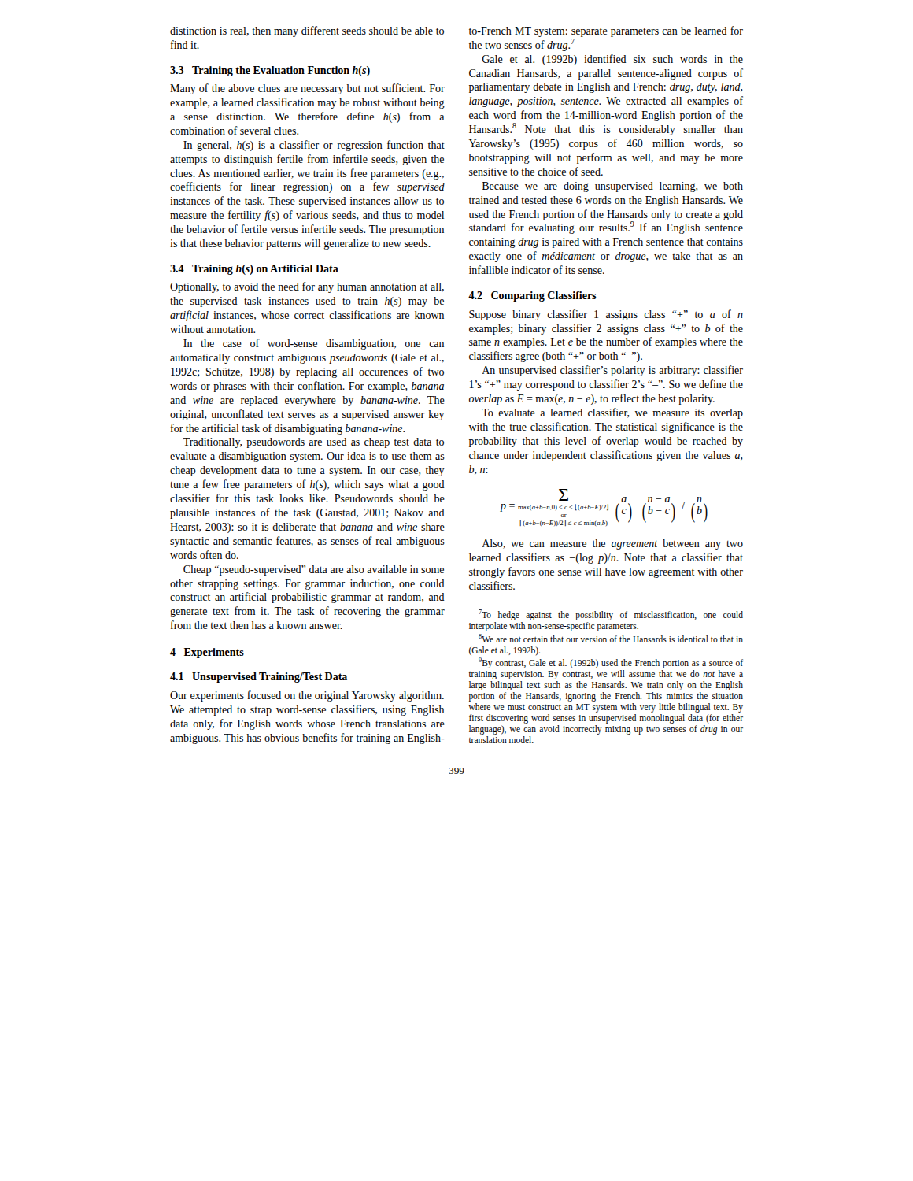distinction is real, then many different seeds should be able to find it.
3.3 Training the Evaluation Function h(s)
Many of the above clues are necessary but not sufficient. For example, a learned classification may be robust without being a sense distinction. We therefore define h(s) from a combination of several clues.
In general, h(s) is a classifier or regression function that attempts to distinguish fertile from infertile seeds, given the clues. As mentioned earlier, we train its free parameters (e.g., coefficients for linear regression) on a few supervised instances of the task. These supervised instances allow us to measure the fertility f(s) of various seeds, and thus to model the behavior of fertile versus infertile seeds. The presumption is that these behavior patterns will generalize to new seeds.
3.4 Training h(s) on Artificial Data
Optionally, to avoid the need for any human annotation at all, the supervised task instances used to train h(s) may be artificial instances, whose correct classifications are known without annotation.
In the case of word-sense disambiguation, one can automatically construct ambiguous pseudowords (Gale et al., 1992c; Schütze, 1998) by replacing all occurences of two words or phrases with their conflation. For example, banana and wine are replaced everywhere by banana-wine. The original, unconflated text serves as a supervised answer key for the artificial task of disambiguating banana-wine.
Traditionally, pseudowords are used as cheap test data to evaluate a disambiguation system. Our idea is to use them as cheap development data to tune a system. In our case, they tune a few free parameters of h(s), which says what a good classifier for this task looks like. Pseudowords should be plausible instances of the task (Gaustad, 2001; Nakov and Hearst, 2003): so it is deliberate that banana and wine share syntactic and semantic features, as senses of real ambiguous words often do.
Cheap “pseudo-supervised” data are also available in some other strapping settings. For grammar induction, one could construct an artificial probabilistic grammar at random, and generate text from it. The task of recovering the grammar from the text then has a known answer.
4 Experiments
4.1 Unsupervised Training/Test Data
Our experiments focused on the original Yarowsky algorithm. We attempted to strap word-sense classifiers, using English data only, for English words whose French translations are ambiguous. This has obvious benefits for training an English-to-French MT system: separate parameters can be learned for the two senses of drug.7
Gale et al. (1992b) identified six such words in the Canadian Hansards, a parallel sentence-aligned corpus of parliamentary debate in English and French: drug, duty, land, language, position, sentence. We extracted all examples of each word from the 14-million-word English portion of the Hansards.8 Note that this is considerably smaller than Yarowsky’s (1995) corpus of 460 million words, so bootstrapping will not perform as well, and may be more sensitive to the choice of seed.
Because we are doing unsupervised learning, we both trained and tested these 6 words on the English Hansards. We used the French portion of the Hansards only to create a gold standard for evaluating our results.9 If an English sentence containing drug is paired with a French sentence that contains exactly one of médicament or drogue, we take that as an infallible indicator of its sense.
4.2 Comparing Classifiers
Suppose binary classifier 1 assigns class “+” to a of n examples; binary classifier 2 assigns class “+” to b of the same n examples. Let e be the number of examples where the classifiers agree (both “+” or both “–”).
An unsupervised classifier’s polarity is arbitrary: classifier 1’s “+” may correspond to classifier 2’s “–”. So we define the overlap as E = max(e, n − e), to reflect the best polarity.
To evaluate a learned classifier, we measure its overlap with the true classification. The statistical significance is the probability that this level of overlap would be reached by chance under independent classifications given the values a, b, n:
p = Σ max(a+b−n,0) ≤ c ≤ ⌊(a+b−E)/2⌋ or ⌈(a+b−(n−E))/2⌉ ≤ c ≤ min(a,b) (a
c) (n − a
b − c) / (n
b)
Also, we can measure the agreement between any two learned classifiers as −(log p)/n. Note that a classifier that strongly favors one sense will have low agreement with other classifiers.
7To hedge against the possibility of misclassification, one could interpolate with non-sense-specific parameters.
8We are not certain that our version of the Hansards is identical to that in (Gale et al., 1992b).
9By contrast, Gale et al. (1992b) used the French portion as a source of training supervision. By contrast, we will assume that we do not have a large bilingual text such as the Hansards. We train only on the English portion of the Hansards, ignoring the French. This mimics the situation where we must construct an MT system with very little bilingual text. By first discovering word senses in unsupervised monolingual data (for either language), we can avoid incorrectly mixing up two senses of drug in our translation model.
399